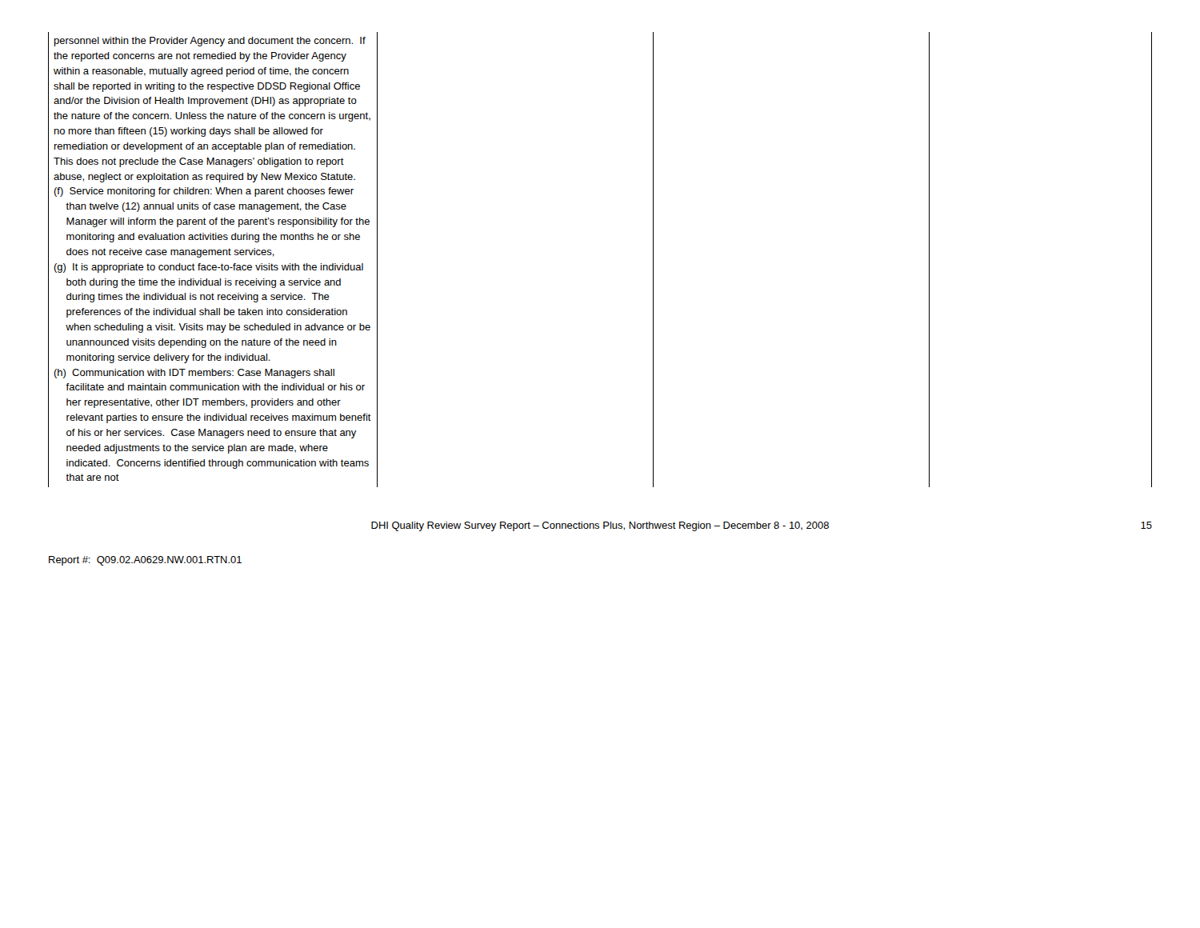| personnel within the Provider Agency and document the concern. If the reported concerns are not remedied by the Provider Agency within a reasonable, mutually agreed period of time, the concern shall be reported in writing to the respective DDSD Regional Office and/or the Division of Health Improvement (DHI) as appropriate to the nature of the concern. Unless the nature of the concern is urgent, no more than fifteen (15) working days shall be allowed for remediation or development of an acceptable plan of remediation. This does not preclude the Case Managers’ obligation to report abuse, neglect or exploitation as required by New Mexico Statute. (f) Service monitoring for children: When a parent chooses fewer than twelve (12) annual units of case management, the Case Manager will inform the parent of the parent’s responsibility for the monitoring and evaluation activities during the months he or she does not receive case management services, (g) It is appropriate to conduct face-to-face visits with the individual both during the time the individual is receiving a service and during times the individual is not receiving a service. The preferences of the individual shall be taken into consideration when scheduling a visit. Visits may be scheduled in advance or be unannounced visits depending on the nature of the need in monitoring service delivery for the individual. (h) Communication with IDT members: Case Managers shall facilitate and maintain communication with the individual or his or her representative, other IDT members, providers and other relevant parties to ensure the individual receives maximum benefit of his or her services. Case Managers need to ensure that any needed adjustments to the service plan are made, where indicated. Concerns identified through communication with teams that are not | | | |
DHI Quality Review Survey Report – Connections Plus, Northwest Region – December 8 - 10, 2008
15
Report #: Q09.02.A0629.NW.001.RTN.01